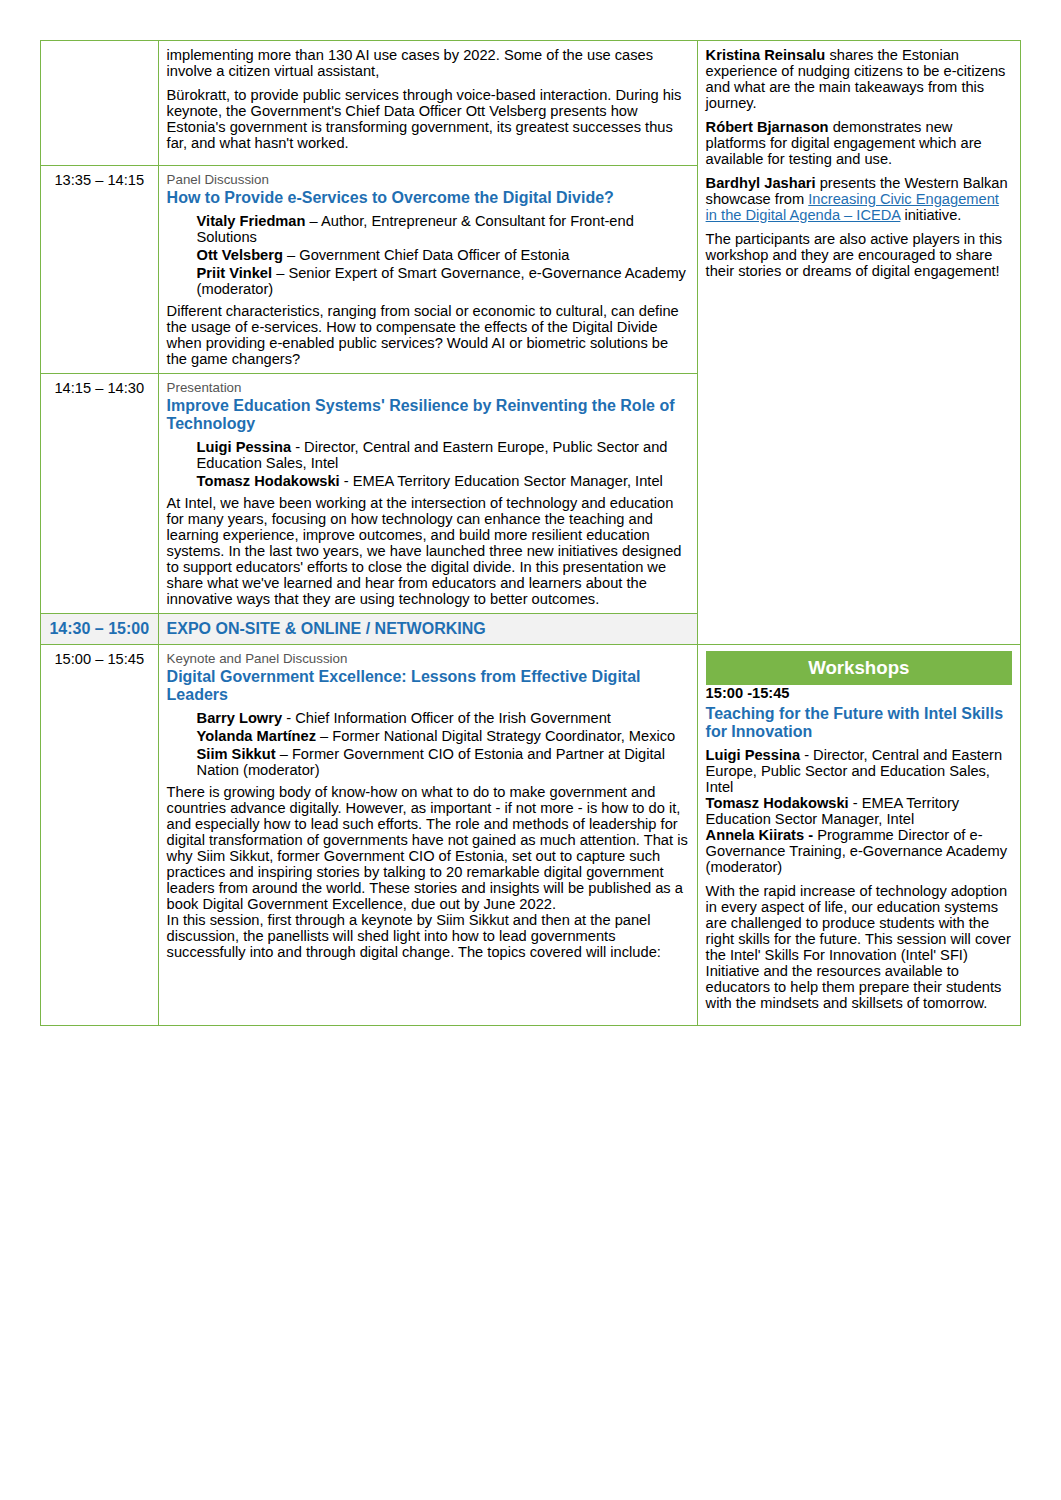| | implementing more than 130 AI use cases by 2022. Some of the use cases involve a citizen virtual assistant, Bürokratt, to provide public services through voice-based interaction. During his keynote, the Government's Chief Data Officer Ott Velsberg presents how Estonia's government is transforming government, its greatest successes thus far, and what hasn't worked. | Kristina Reinsalu shares the Estonian experience of nudging citizens to be e-citizens and what are the main takeaways from this journey. Róbert Bjarnason demonstrates new platforms for digital engagement which are available for testing and use. Bardhyl Jashari presents the Western Balkan showcase from Increasing Civic Engagement in the Digital Agenda – ICEDA initiative. The participants are also active players in this workshop and they are encouraged to share their stories or dreams of digital engagement! |
| 13:35 – 14:15 | Panel Discussion How to Provide e-Services to Overcome the Digital Divide? Vitaly Friedman – Author, Entrepreneur & Consultant for Front-end Solutions Ott Velsberg – Government Chief Data Officer of Estonia Priit Vinkel – Senior Expert of Smart Governance, e-Governance Academy (moderator) Different characteristics, ranging from social or economic to cultural, can define the usage of e-services. How to compensate the effects of the Digital Divide when providing e-enabled public services? Would AI or biometric solutions be the game changers? |
| 14:15 – 14:30 | Presentation Improve Education Systems' Resilience by Reinventing the Role of Technology Luigi Pessina - Director, Central and Eastern Europe, Public Sector and Education Sales, Intel Tomasz Hodakowski - EMEA Territory Education Sector Manager, Intel At Intel, we have been working at the intersection of technology and education for many years, focusing on how technology can enhance the teaching and learning experience, improve outcomes, and build more resilient education systems. In the last two years, we have launched three new initiatives designed to support educators' efforts to close the digital divide. In this presentation we share what we've learned and hear from educators and learners about the innovative ways that they are using technology to better outcomes. |
| 14:30 – 15:00 | EXPO ON-SITE & ONLINE / NETWORKING |
| 15:00 – 15:45 | Keynote and Panel Discussion Digital Government Excellence: Lessons from Effective Digital Leaders Barry Lowry - Chief Information Officer of the Irish Government Yolanda Martínez – Former National Digital Strategy Coordinator, Mexico Siim Sikkut – Former Government CIO of Estonia and Partner at Digital Nation (moderator) There is growing body of know-how on what to do to make government and countries advance digitally. However, as important - if not more - is how to do it, and especially how to lead such efforts. The role and methods of leadership for digital transformation of governments have not gained as much attention. That is why Siim Sikkut, former Government CIO of Estonia, set out to capture such practices and inspiring stories by talking to 20 remarkable digital government leaders from around the world. These stories and insights will be published as a book Digital Government Excellence, due out by June 2022. In this session, first through a keynote by Siim Sikkut and then at the panel discussion, the panellists will shed light into how to lead governments successfully into and through digital change. The topics covered will include: | Workshops 15:00 -15:45 Teaching for the Future with Intel Skills for Innovation Luigi Pessina - Director, Central and Eastern Europe, Public Sector and Education Sales, Intel Tomasz Hodakowski - EMEA Territory Education Sector Manager, Intel Annela Kiirats - Programme Director of e-Governance Training, e-Governance Academy (moderator) With the rapid increase of technology adoption in every aspect of life, our education systems are challenged to produce students with the right skills for the future. This session will cover the Intel' Skills For Innovation (Intel' SFI) Initiative and the resources available to educators to help them prepare their students with the mindsets and skillsets of tomorrow. |